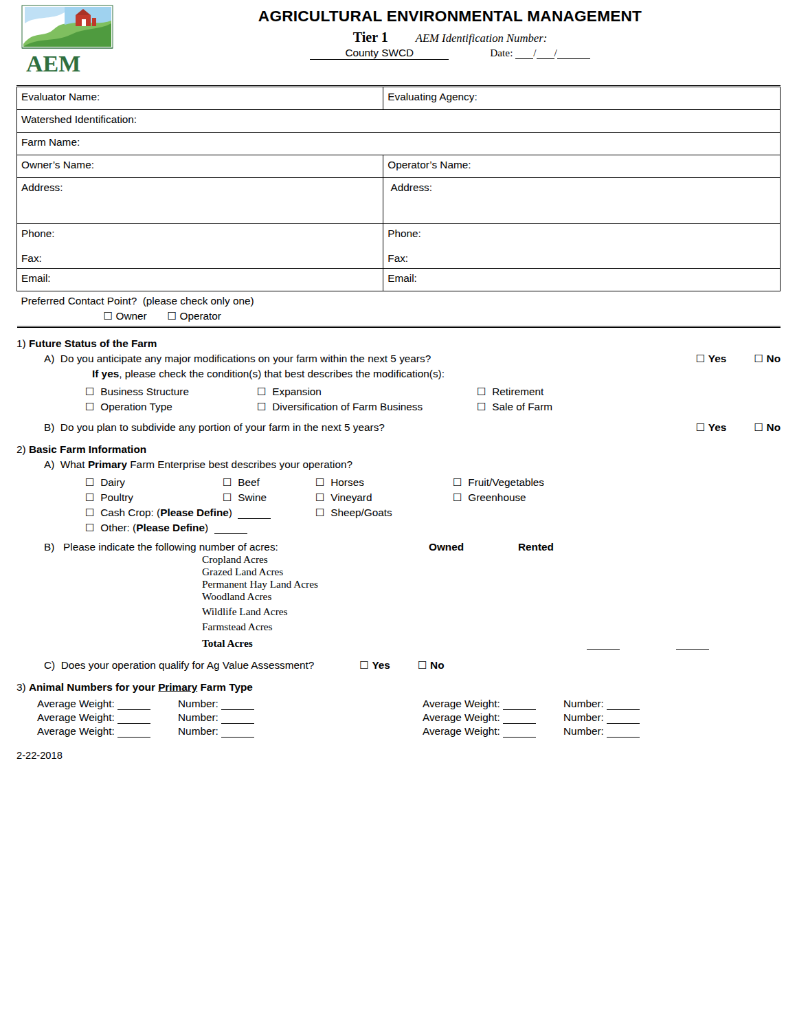AEM
AGRICULTURAL ENVIRONMENTAL MANAGEMENT
Tier 1
AEM Identification Number:
County SWCD
Date: / /
| Evaluator Name: | Evaluating Agency: |
| Watershed Identification: |
| Farm Name: |
| Owner’s Name: | Operator’s Name: |
| Address: | Address: |
| Phone: Fax: | Phone: Fax: |
| Email: | Email: |
| Preferred Contact Point? (please check only one) ☐ Owner ☐ Operator |
1) Future Status of the Farm
A) Do you anticipate any major modifications on your farm within the next 5 years? ☐ Yes ☐ No
If yes, please check the condition(s) that best describes the modification(s):
☐ Business Structure
☐ Expansion
☐ Retirement
☐ Operation Type
☐ Diversification of Farm Business
☐ Sale of Farm
B) Do you plan to subdivide any portion of your farm in the next 5 years? ☐ Yes ☐ No
2) Basic Farm Information
A) What Primary Farm Enterprise best describes your operation?
☐ Dairy
☐ Beef
☐ Horses
☐ Fruit/Vegetables
☐ Poultry
☐ Swine
☐ Vineyard
☐ Greenhouse
☐ Cash Crop: (Please Define)
☐ Sheep/Goats
☐ Other: (Please Define)
B) Please indicate the following number of acres:
Owned
Rented
Cropland Acres
Grazed Land Acres
Permanent Hay Land Acres
Woodland Acres
Wildlife Land Acres
Farmstead Acres
Total Acres
C) Does your operation qualify for Ag Value Assessment? ☐ Yes ☐ No
3) Animal Numbers for your Primary Farm Type
Average Weight: Number:
Average Weight: Number:
Average Weight: Number:
Average Weight: Number:
Average Weight: Number:
Average Weight: Number:
2-22-2018